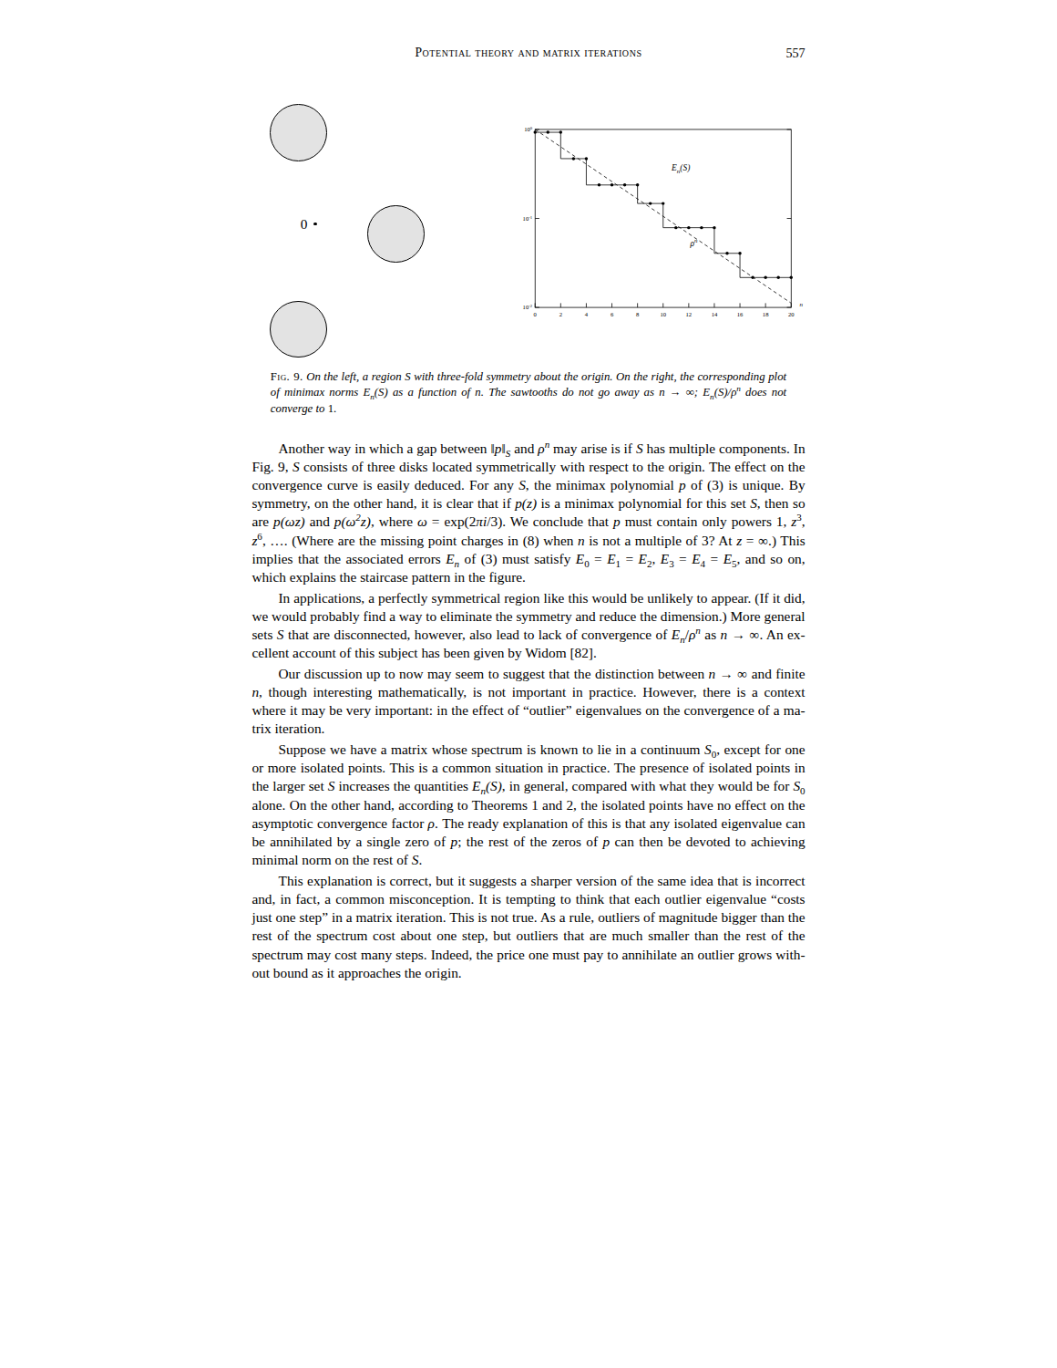Potential theory and matrix iterations 557
0
100 10-1 10-2 0 2 4 6 8 10 12 14 16 18 20 En(S) ρn n
Fig. 9. On the left, a region S with three-fold symmetry about the origin. On the right, the corresponding plot of minimax norms En(S) as a function of n. The sawtooths do not go away as n → ∞; En(S)/ρn does not converge to 1.
Another way in which a gap between ‖p‖S and ρn may arise is if S has multiple components. In Fig. 9, S consists of three disks located symmetrically with respect to the origin. The effect on the convergence curve is easily deduced. For any S, the minimax polynomial p of (3) is unique. By symmetry, on the other hand, it is clear that if p(z) is a minimax polynomial for this set S, then so are p(ωz) and p(ω2z), where ω = exp(2πi/3). We conclude that p must contain only powers 1, z3, z6, …. (Where are the missing point charges in (8) when n is not a multiple of 3? At z = ∞.) This implies that the associated errors En of (3) must satisfy E0 = E1 = E2, E3 = E4 = E5, and so on, which explains the staircase pattern in the figure.
In applications, a perfectly symmetrical region like this would be unlikely to appear. (If it did, we would probably find a way to eliminate the symmetry and reduce the dimension.) More general sets S that are disconnected, however, also lead to lack of convergence of En/ρn as n → ∞. An excellent account of this subject has been given by Widom [82].
Our discussion up to now may seem to suggest that the distinction between n → ∞ and finite n, though interesting mathematically, is not important in practice. However, there is a context where it may be very important: in the effect of “outlier” eigenvalues on the convergence of a matrix iteration.
Suppose we have a matrix whose spectrum is known to lie in a continuum S0, except for one or more isolated points. This is a common situation in practice. The presence of isolated points in the larger set S increases the quantities En(S), in general, compared with what they would be for S0 alone. On the other hand, according to Theorems 1 and 2, the isolated points have no effect on the asymptotic convergence factor ρ. The ready explanation of this is that any isolated eigenvalue can be annihilated by a single zero of p; the rest of the zeros of p can then be devoted to achieving minimal norm on the rest of S.
This explanation is correct, but it suggests a sharper version of the same idea that is incorrect and, in fact, a common misconception. It is tempting to think that each outlier eigenvalue “costs just one step” in a matrix iteration. This is not true. As a rule, outliers of magnitude bigger than the rest of the spectrum cost about one step, but outliers that are much smaller than the rest of the spectrum may cost many steps. Indeed, the price one must pay to annihilate an outlier grows without bound as it approaches the origin.